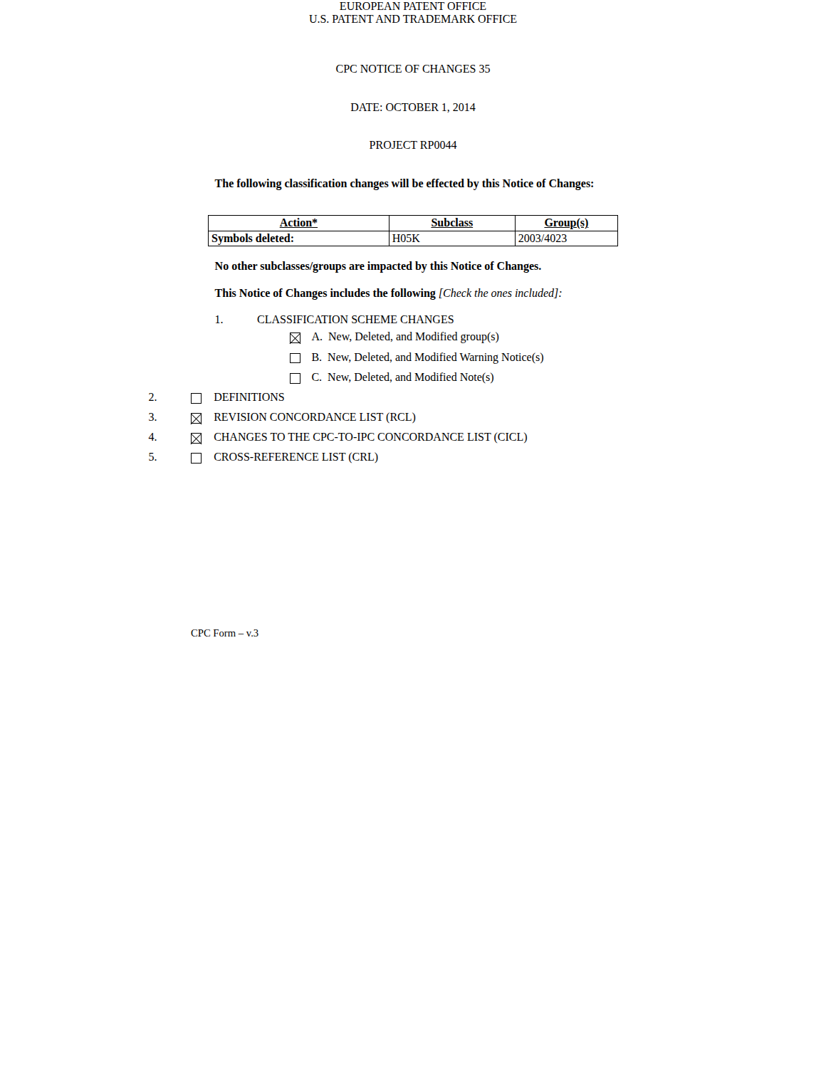EUROPEAN PATENT OFFICE
U.S. PATENT AND TRADEMARK OFFICE
CPC NOTICE OF CHANGES 35
DATE: OCTOBER 1, 2014
PROJECT RP0044
The following classification changes will be effected by this Notice of Changes:
| Action* | Subclass | Group(s) |
| --- | --- | --- |
| Symbols deleted: | H05K | 2003/4023 |
No other subclasses/groups are impacted by this Notice of Changes.
This Notice of Changes includes the following [Check the ones included]:
1. CLASSIFICATION SCHEME CHANGES
A. New, Deleted, and Modified group(s)
B. New, Deleted, and Modified Warning Notice(s)
C. New, Deleted, and Modified Note(s)
2. DEFINITIONS
3. REVISION CONCORDANCE LIST (RCL)
4. CHANGES TO THE CPC-TO-IPC CONCORDANCE LIST (CICL)
5. CROSS-REFERENCE LIST (CRL)
CPC Form – v.3